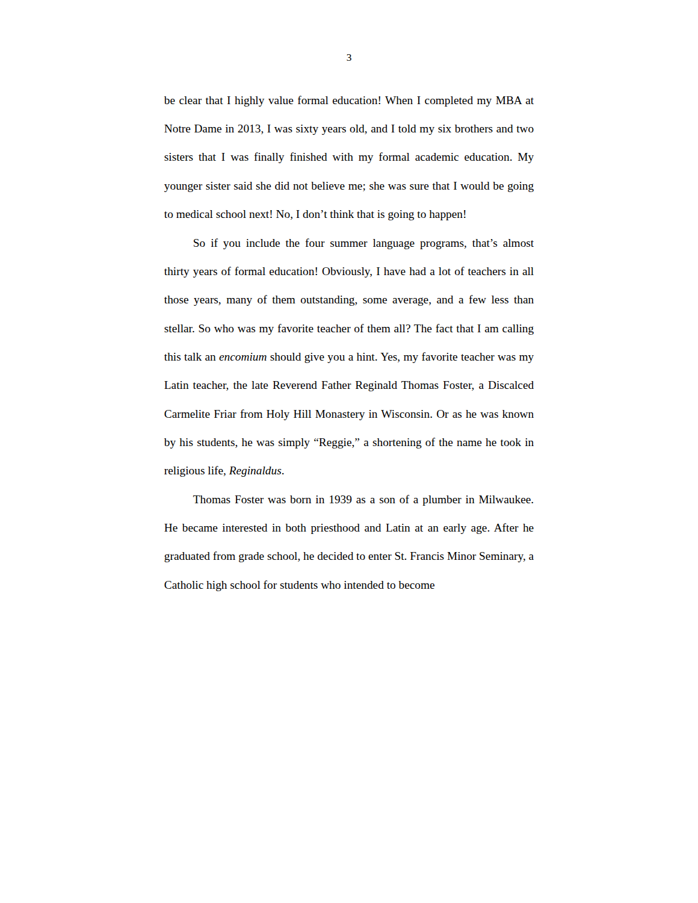3
be clear that I highly value formal education! When I completed my MBA at Notre Dame in 2013, I was sixty years old, and I told my six brothers and two sisters that I was finally finished with my formal academic education. My younger sister said she did not believe me; she was sure that I would be going to medical school next! No, I don’t think that is going to happen!
So if you include the four summer language programs, that’s almost thirty years of formal education! Obviously, I have had a lot of teachers in all those years, many of them outstanding, some average, and a few less than stellar. So who was my favorite teacher of them all? The fact that I am calling this talk an encomium should give you a hint. Yes, my favorite teacher was my Latin teacher, the late Reverend Father Reginald Thomas Foster, a Discalced Carmelite Friar from Holy Hill Monastery in Wisconsin. Or as he was known by his students, he was simply “Reggie,” a shortening of the name he took in religious life, Reginaldus.
Thomas Foster was born in 1939 as a son of a plumber in Milwaukee. He became interested in both priesthood and Latin at an early age. After he graduated from grade school, he decided to enter St. Francis Minor Seminary, a Catholic high school for students who intended to become